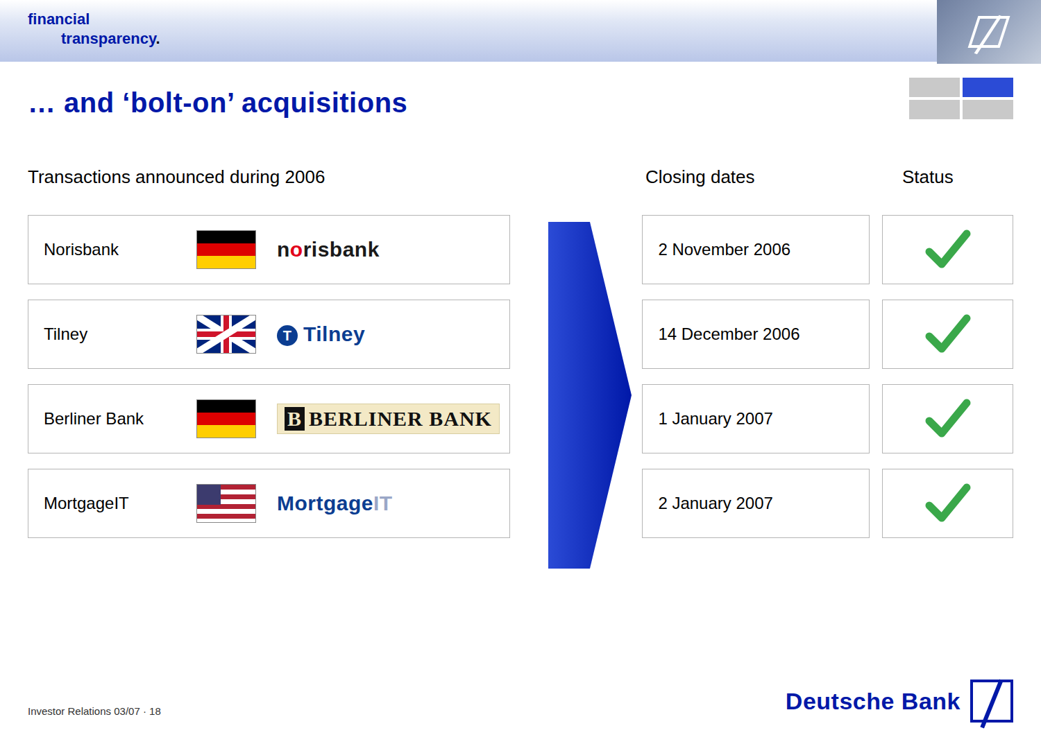financial transparency.
… and ‘bolt-on’ acquisitions
Transactions announced during 2006 Closing dates Status
Norisbank norisbank
2 November 2006
Tilney TTilney
14 December 2006
Berliner Bank BBERLINER BANK
1 January 2007
MortgageIT MortgageIT
2 January 2007
Investor Relations 03/07 · 18
Deutsche Bank